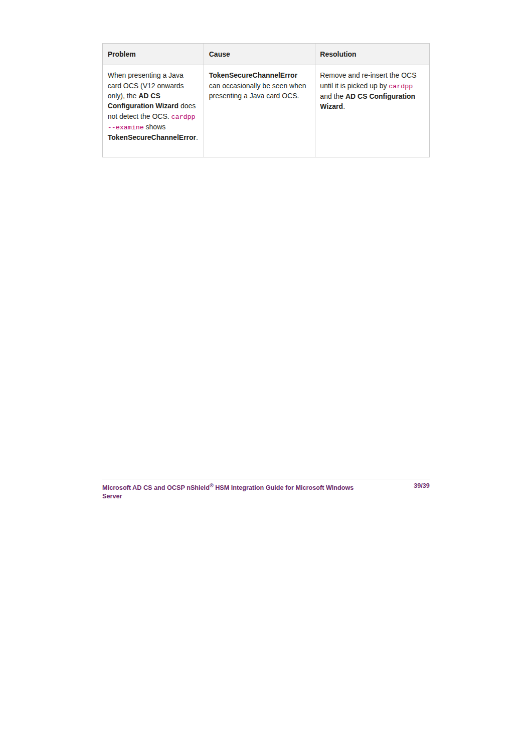| Problem | Cause | Resolution |
| --- | --- | --- |
| When presenting a Java card OCS (V12 onwards only), the AD CS Configuration Wizard does not detect the OCS. cardpp --examine shows TokenSecureChannelError . | TokenSecureChannelError can occasionally be seen when presenting a Java card OCS. | Remove and re-insert the OCS until it is picked up by cardpp and the AD CS Configuration Wizard . |
Microsoft AD CS and OCSP nShield® HSM Integration Guide for Microsoft Windows Server
39/39